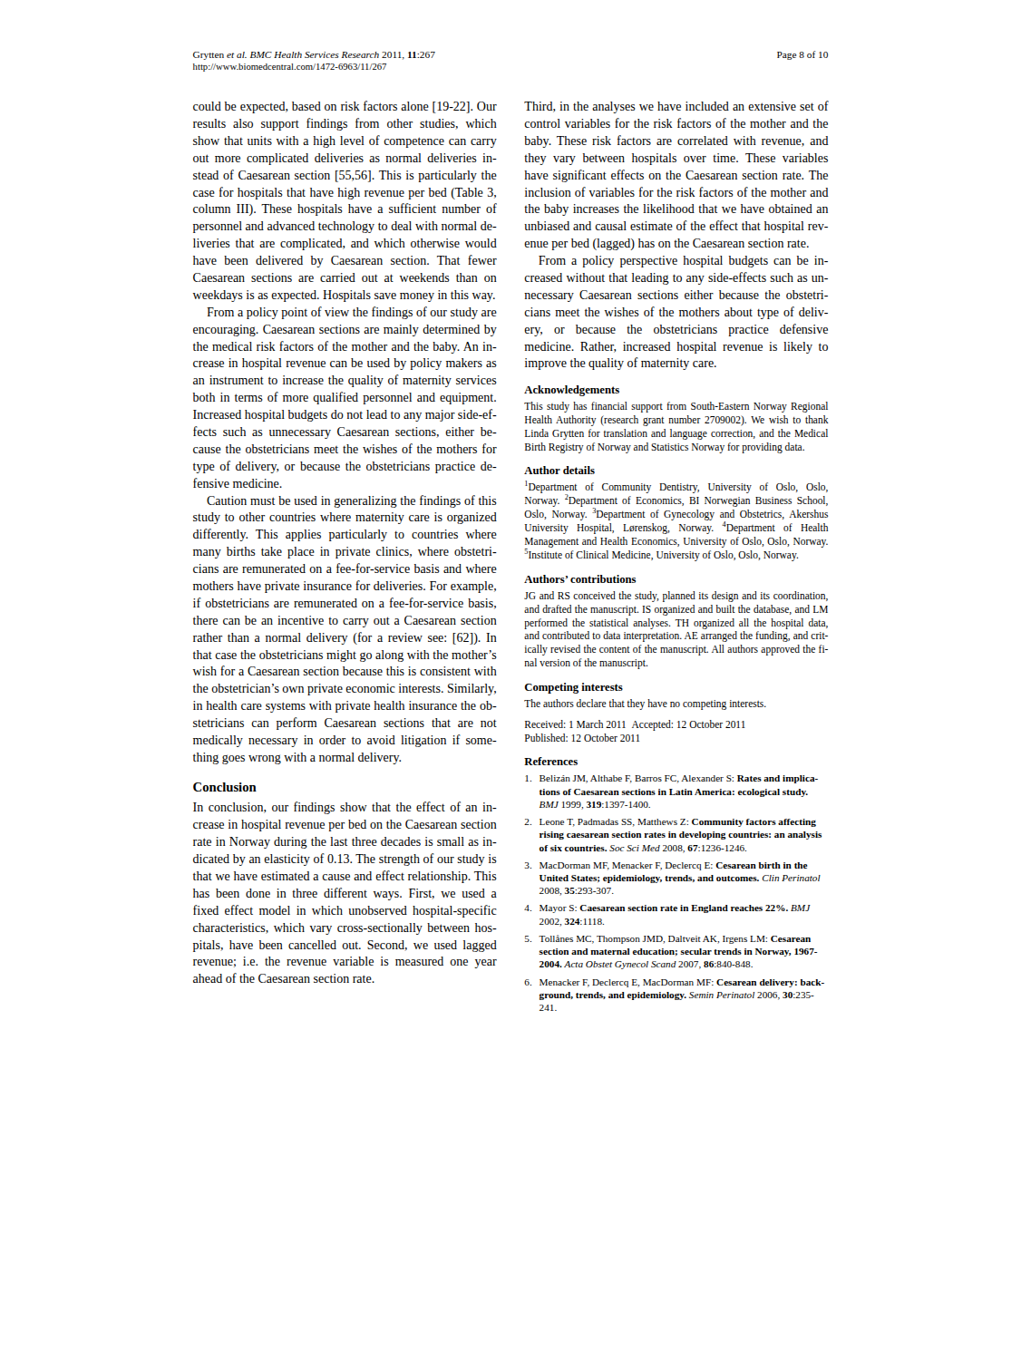Grytten et al. BMC Health Services Research 2011, 11:267
http://www.biomedcentral.com/1472-6963/11/267
Page 8 of 10
could be expected, based on risk factors alone [19-22]. Our results also support findings from other studies, which show that units with a high level of competence can carry out more complicated deliveries as normal deliveries instead of Caesarean section [55,56]. This is particularly the case for hospitals that have high revenue per bed (Table 3, column III). These hospitals have a sufficient number of personnel and advanced technology to deal with normal deliveries that are complicated, and which otherwise would have been delivered by Caesarean section. That fewer Caesarean sections are carried out at weekends than on weekdays is as expected. Hospitals save money in this way.
From a policy point of view the findings of our study are encouraging. Caesarean sections are mainly determined by the medical risk factors of the mother and the baby. An increase in hospital revenue can be used by policy makers as an instrument to increase the quality of maternity services both in terms of more qualified personnel and equipment. Increased hospital budgets do not lead to any major side-effects such as unnecessary Caesarean sections, either because the obstetricians meet the wishes of the mothers for type of delivery, or because the obstetricians practice defensive medicine.
Caution must be used in generalizing the findings of this study to other countries where maternity care is organized differently. This applies particularly to countries where many births take place in private clinics, where obstetricians are remunerated on a fee-for-service basis and where mothers have private insurance for deliveries. For example, if obstetricians are remunerated on a fee-for-service basis, there can be an incentive to carry out a Caesarean section rather than a normal delivery (for a review see: [62]). In that case the obstetricians might go along with the mother’s wish for a Caesarean section because this is consistent with the obstetrician’s own private economic interests. Similarly, in health care systems with private health insurance the obstetricians can perform Caesarean sections that are not medically necessary in order to avoid litigation if something goes wrong with a normal delivery.
Conclusion
In conclusion, our findings show that the effect of an increase in hospital revenue per bed on the Caesarean section rate in Norway during the last three decades is small as indicated by an elasticity of 0.13. The strength of our study is that we have estimated a cause and effect relationship. This has been done in three different ways. First, we used a fixed effect model in which unobserved hospital-specific characteristics, which vary cross-sectionally between hospitals, have been cancelled out. Second, we used lagged revenue; i.e. the revenue variable is measured one year ahead of the Caesarean section rate.
Third, in the analyses we have included an extensive set of control variables for the risk factors of the mother and the baby. These risk factors are correlated with revenue, and they vary between hospitals over time. These variables have significant effects on the Caesarean section rate. The inclusion of variables for the risk factors of the mother and the baby increases the likelihood that we have obtained an unbiased and causal estimate of the effect that hospital revenue per bed (lagged) has on the Caesarean section rate.
From a policy perspective hospital budgets can be increased without that leading to any side-effects such as unnecessary Caesarean sections either because the obstetricians meet the wishes of the mothers about type of delivery, or because the obstetricians practice defensive medicine. Rather, increased hospital revenue is likely to improve the quality of maternity care.
Acknowledgements
This study has financial support from South-Eastern Norway Regional Health Authority (research grant number 2709002). We wish to thank Linda Grytten for translation and language correction, and the Medical Birth Registry of Norway and Statistics Norway for providing data.
Author details
1Department of Community Dentistry, University of Oslo, Oslo, Norway. 2Department of Economics, BI Norwegian Business School, Oslo, Norway. 3Department of Gynecology and Obstetrics, Akershus University Hospital, Lørenskog, Norway. 4Department of Health Management and Health Economics, University of Oslo, Oslo, Norway. 5Institute of Clinical Medicine, University of Oslo, Oslo, Norway.
Authors’ contributions
JG and RS conceived the study, planned its design and its coordination, and drafted the manuscript. IS organized and built the database, and LM performed the statistical analyses. TH organized all the hospital data, and contributed to data interpretation. AE arranged the funding, and critically revised the content of the manuscript. All authors approved the final version of the manuscript.
Competing interests
The authors declare that they have no competing interests.
Received: 1 March 2011 Accepted: 12 October 2011
Published: 12 October 2011
References
Belizán JM, Althabe F, Barros FC, Alexander S: Rates and implications of Caesarean sections in Latin America: ecological study. BMJ 1999, 319:1397-1400.
Leone T, Padmadas SS, Matthews Z: Community factors affecting rising caesarean section rates in developing countries: an analysis of six countries. Soc Sci Med 2008, 67:1236-1246.
MacDorman MF, Menacker F, Declercq E: Cesarean birth in the United States; epidemiology, trends, and outcomes. Clin Perinatol 2008, 35:293-307.
Mayor S: Caesarean section rate in England reaches 22%. BMJ 2002, 324:1118.
Tollånes MC, Thompson JMD, Daltveit AK, Irgens LM: Cesarean section and maternal education; secular trends in Norway, 1967-2004. Acta Obstet Gynecol Scand 2007, 86:840-848.
Menacker F, Declercq E, MacDorman MF: Cesarean delivery: background, trends, and epidemiology. Semin Perinatol 2006, 30:235-241.